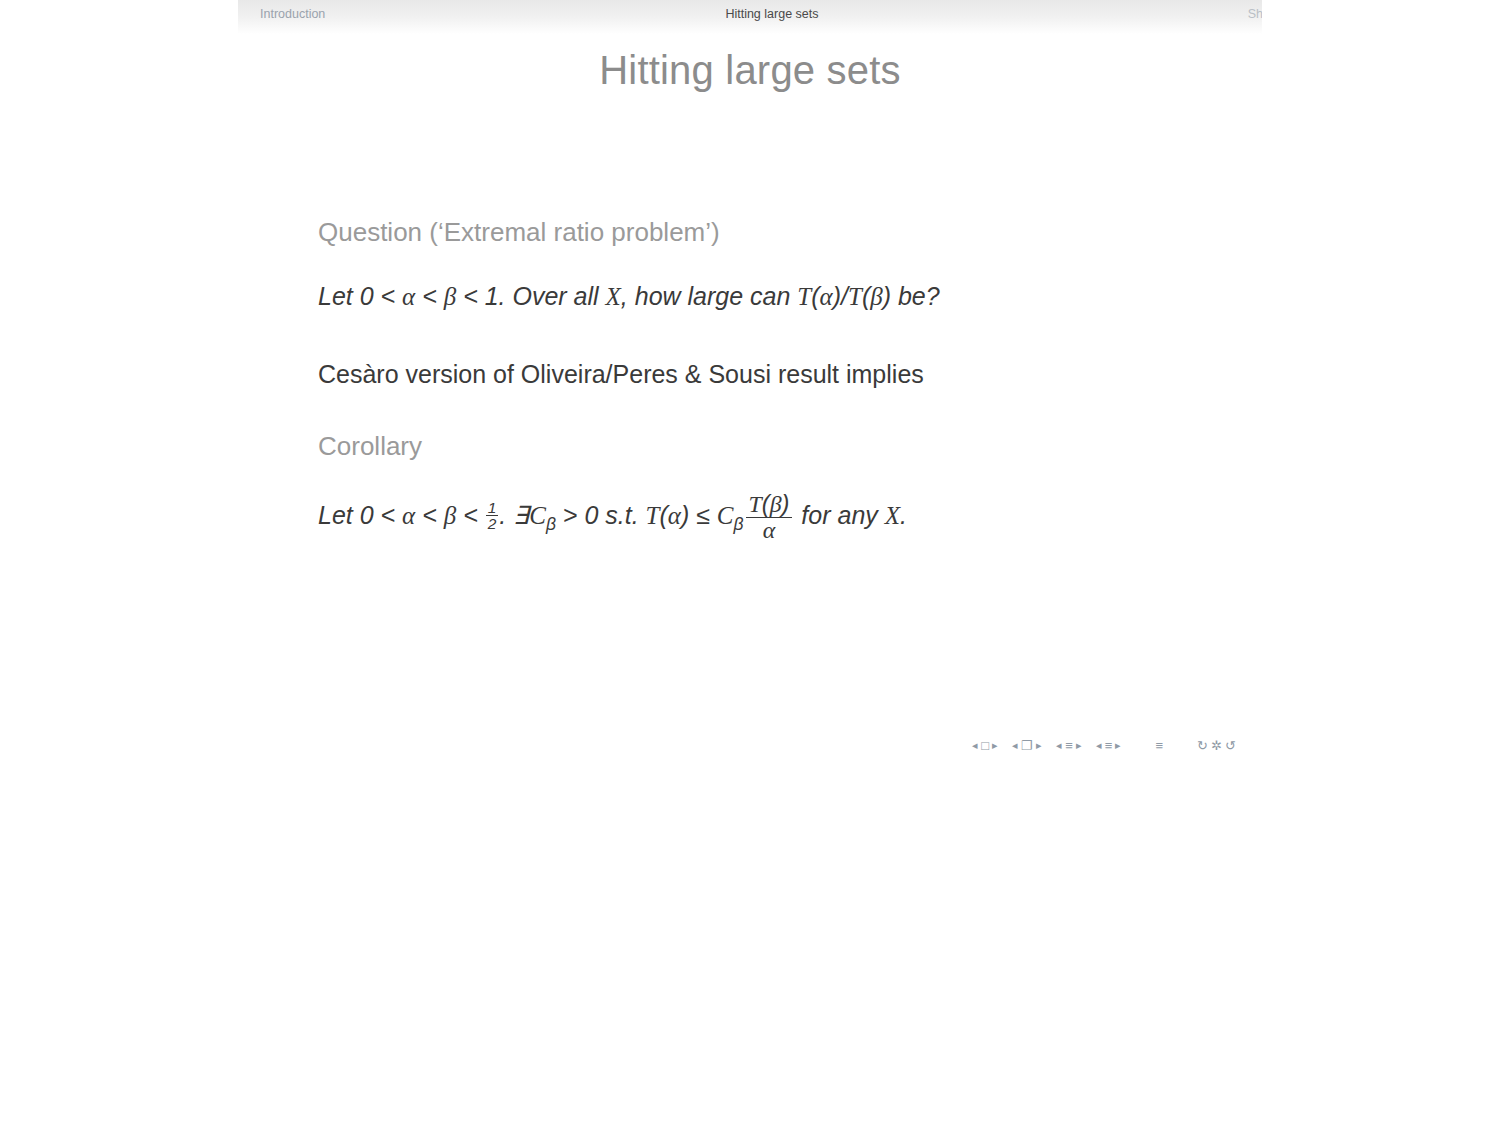Introduction
Hitting large sets
Shape
Hitting large sets
Question (‘Extremal ratio problem’)
Let 0 < α < β < 1. Over all X, how large can T(α)/T(β) be?
Cesàro version of Oliveira/Peres & Sousi result implies
Corollary
Let 0 < α < β < 12. ∃Cβ > 0 s.t. T(α) ≤ CβT(β) α for any X.
◂□▸ ◂❐▸ ◂≡▸ ◂≡▸ ≡ ↻✲↺